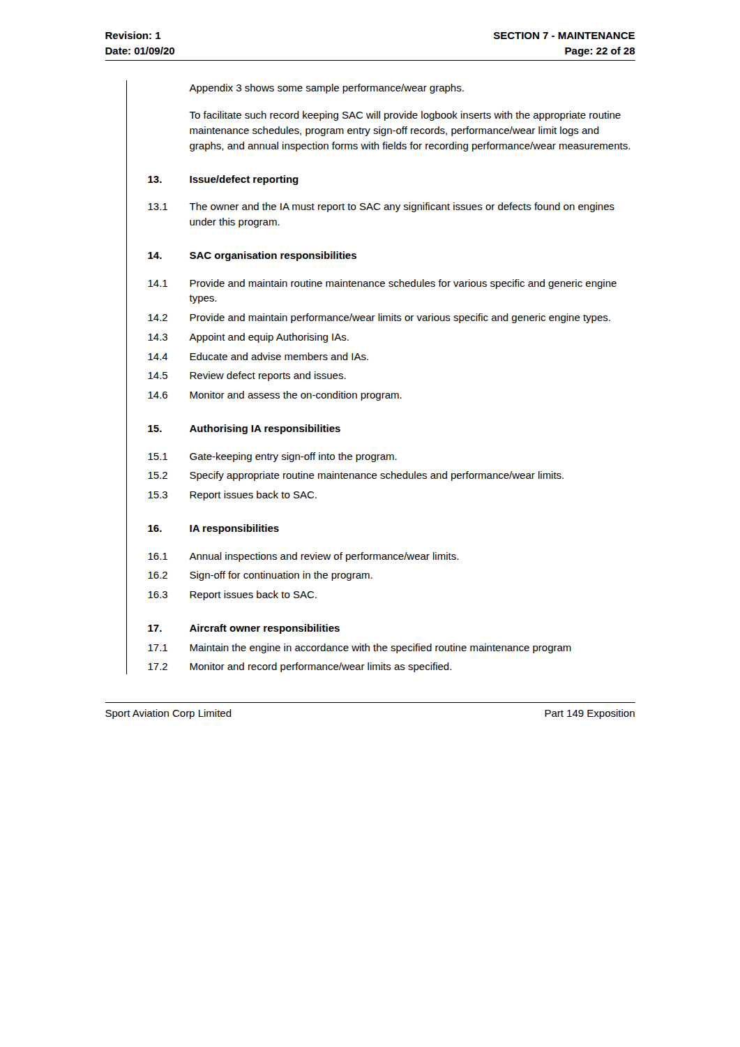Revision: 1
Date: 01/09/20
SECTION 7 - MAINTENANCE
Page: 22 of 28
Appendix 3 shows some sample performance/wear graphs.
To facilitate such record keeping SAC will provide logbook inserts with the appropriate routine maintenance schedules, program entry sign-off records, performance/wear limit logs and graphs, and annual inspection forms with fields for recording performance/wear measurements.
13. Issue/defect reporting
13.1 The owner and the IA must report to SAC any significant issues or defects found on engines under this program.
14. SAC organisation responsibilities
14.1 Provide and maintain routine maintenance schedules for various specific and generic engine types.
14.2 Provide and maintain performance/wear limits or various specific and generic engine types.
14.3 Appoint and equip Authorising IAs.
14.4 Educate and advise members and IAs.
14.5 Review defect reports and issues.
14.6 Monitor and assess the on-condition program.
15. Authorising IA responsibilities
15.1 Gate-keeping entry sign-off into the program.
15.2 Specify appropriate routine maintenance schedules and performance/wear limits.
15.3 Report issues back to SAC.
16. IA responsibilities
16.1 Annual inspections and review of performance/wear limits.
16.2 Sign-off for continuation in the program.
16.3 Report issues back to SAC.
17. Aircraft owner responsibilities
17.1 Maintain the engine in accordance with the specified routine maintenance program
17.2 Monitor and record performance/wear limits as specified.
Sport Aviation Corp Limited Part 149 Exposition